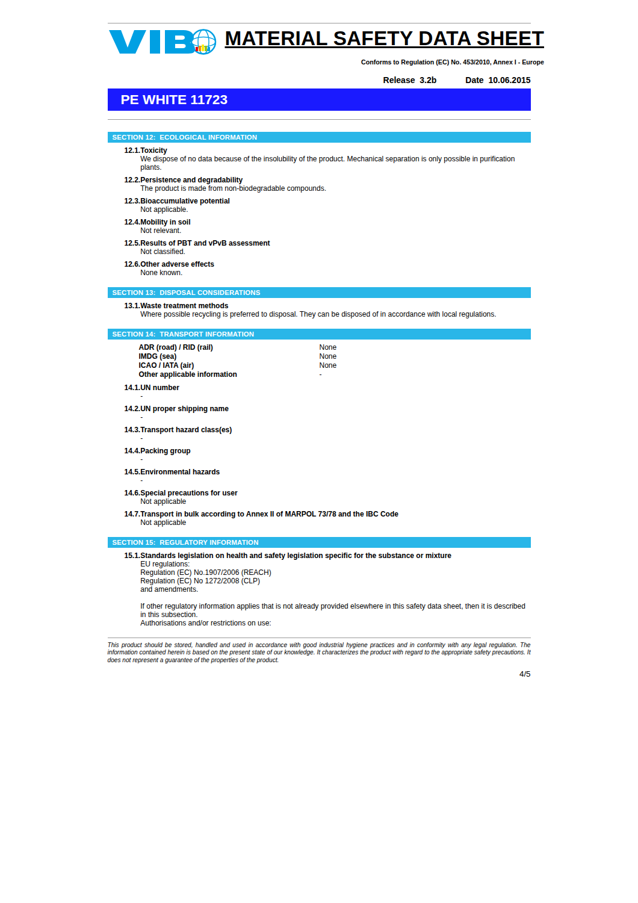MATERIAL SAFETY DATA SHEET
Conforms to Regulation (EC) No. 453/2010, Annex I - Europe
Release 3.2b Date 10.06.2015
PE WHITE 11723
SECTION 12: ECOLOGICAL INFORMATION
12.1.
Toxicity We dispose of no data because of the insolubility of the product. Mechanical separation is only possible in purification plants.
12.2.
Persistence and degradability The product is made from non-biodegradable compounds.
12.3.
Bioaccumulative potential Not applicable.
12.4.
Mobility in soil Not relevant.
12.5.
Results of PBT and vPvB assessment Not classified.
12.6.
Other adverse effects None known.
SECTION 13: DISPOSAL CONSIDERATIONS
13.1.
Waste treatment methods Where possible recycling is preferred to disposal. They can be disposed of in accordance with local regulations.
SECTION 14: TRANSPORT INFORMATION
ADR (road) / RID (rail)
None
IMDG (sea)
None
ICAO / IATA (air)
None
Other applicable information
-
14.1.
UN number -
14.2.
UN proper shipping name -
14.3.
Transport hazard class(es) -
14.4.
Packing group -
14.5.
Environmental hazards -
14.6.
Special precautions for user Not applicable
14.7.
Transport in bulk according to Annex II of MARPOL 73/78 and the IBC Code Not applicable
SECTION 15: REGULATORY INFORMATION
15.1.
Standards legislation on health and safety legislation specific for the substance or mixture EU regulations: Regulation (EC) No.1907/2006 (REACH) Regulation (EC) No 1272/2008 (CLP) and amendments. If other regulatory information applies that is not already provided elsewhere in this safety data sheet, then it is described in this subsection. Authorisations and/or restrictions on use:
This product should be stored, handled and used in accordance with good industrial hygiene practices and in conformity with any legal regulation. The information contained herein is based on the present state of our knowledge. It characterizes the product with regard to the appropriate safety precautions. It does not represent a guarantee of the properties of the product.
4/5